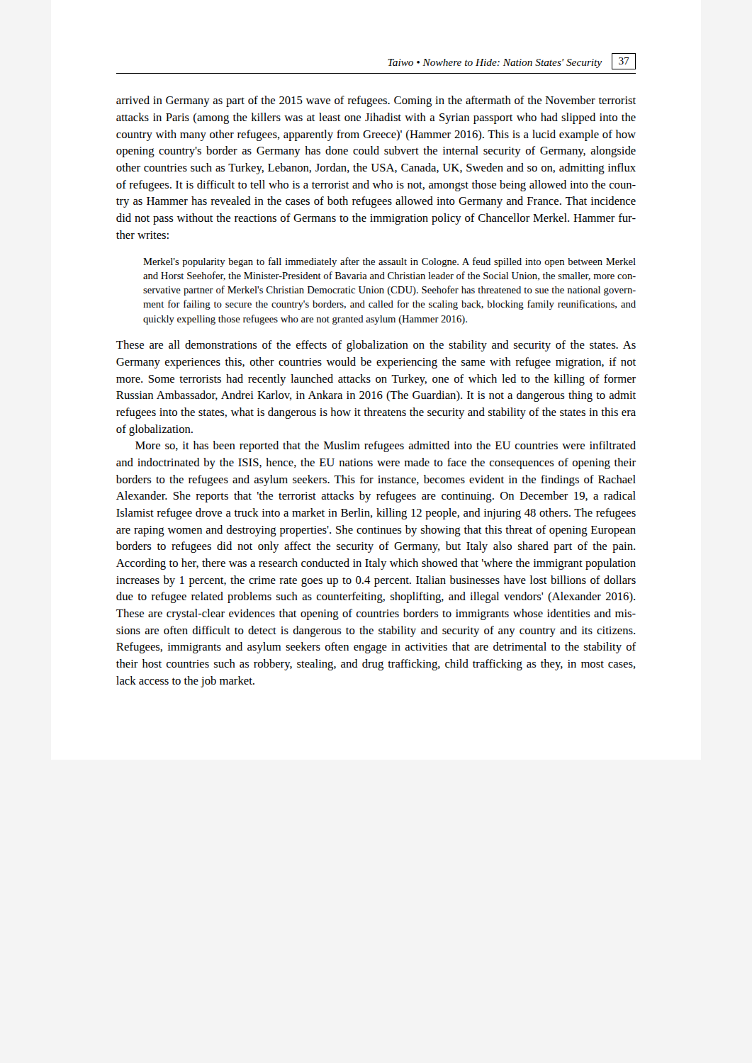Taiwo • Nowhere to Hide: Nation States' Security
37
arrived in Germany as part of the 2015 wave of refugees. Coming in the aftermath of the November terrorist attacks in Paris (among the killers was at least one Jihadist with a Syrian passport who had slipped into the country with many other refugees, apparently from Greece)' (Hammer 2016). This is a lucid example of how opening country's border as Germany has done could subvert the internal security of Germany, alongside other countries such as Turkey, Lebanon, Jordan, the USA, Canada, UK, Sweden and so on, admitting influx of refugees. It is difficult to tell who is a terrorist and who is not, amongst those being allowed into the country as Hammer has revealed in the cases of both refugees allowed into Germany and France. That incidence did not pass without the reactions of Germans to the immigration policy of Chancellor Merkel. Hammer further writes:
Merkel's popularity began to fall immediately after the assault in Cologne. A feud spilled into open between Merkel and Horst Seehofer, the Minister-President of Bavaria and Christian leader of the Social Union, the smaller, more conservative partner of Merkel's Christian Democratic Union (CDU). Seehofer has threatened to sue the national government for failing to secure the country's borders, and called for the scaling back, blocking family reunifications, and quickly expelling those refugees who are not granted asylum (Hammer 2016).
These are all demonstrations of the effects of globalization on the stability and security of the states. As Germany experiences this, other countries would be experiencing the same with refugee migration, if not more. Some terrorists had recently launched attacks on Turkey, one of which led to the killing of former Russian Ambassador, Andrei Karlov, in Ankara in 2016 (The Guardian). It is not a dangerous thing to admit refugees into the states, what is dangerous is how it threatens the security and stability of the states in this era of globalization.
More so, it has been reported that the Muslim refugees admitted into the EU countries were infiltrated and indoctrinated by the ISIS, hence, the EU nations were made to face the consequences of opening their borders to the refugees and asylum seekers. This for instance, becomes evident in the findings of Rachael Alexander. She reports that 'the terrorist attacks by refugees are continuing. On December 19, a radical Islamist refugee drove a truck into a market in Berlin, killing 12 people, and injuring 48 others. The refugees are raping women and destroying properties'. She continues by showing that this threat of opening European borders to refugees did not only affect the security of Germany, but Italy also shared part of the pain. According to her, there was a research conducted in Italy which showed that 'where the immigrant population increases by 1 percent, the crime rate goes up to 0.4 percent. Italian businesses have lost billions of dollars due to refugee related problems such as counterfeiting, shoplifting, and illegal vendors' (Alexander 2016). These are crystal-clear evidences that opening of countries borders to immigrants whose identities and missions are often difficult to detect is dangerous to the stability and security of any country and its citizens. Refugees, immigrants and asylum seekers often engage in activities that are detrimental to the stability of their host countries such as robbery, stealing, and drug trafficking, child trafficking as they, in most cases, lack access to the job market.